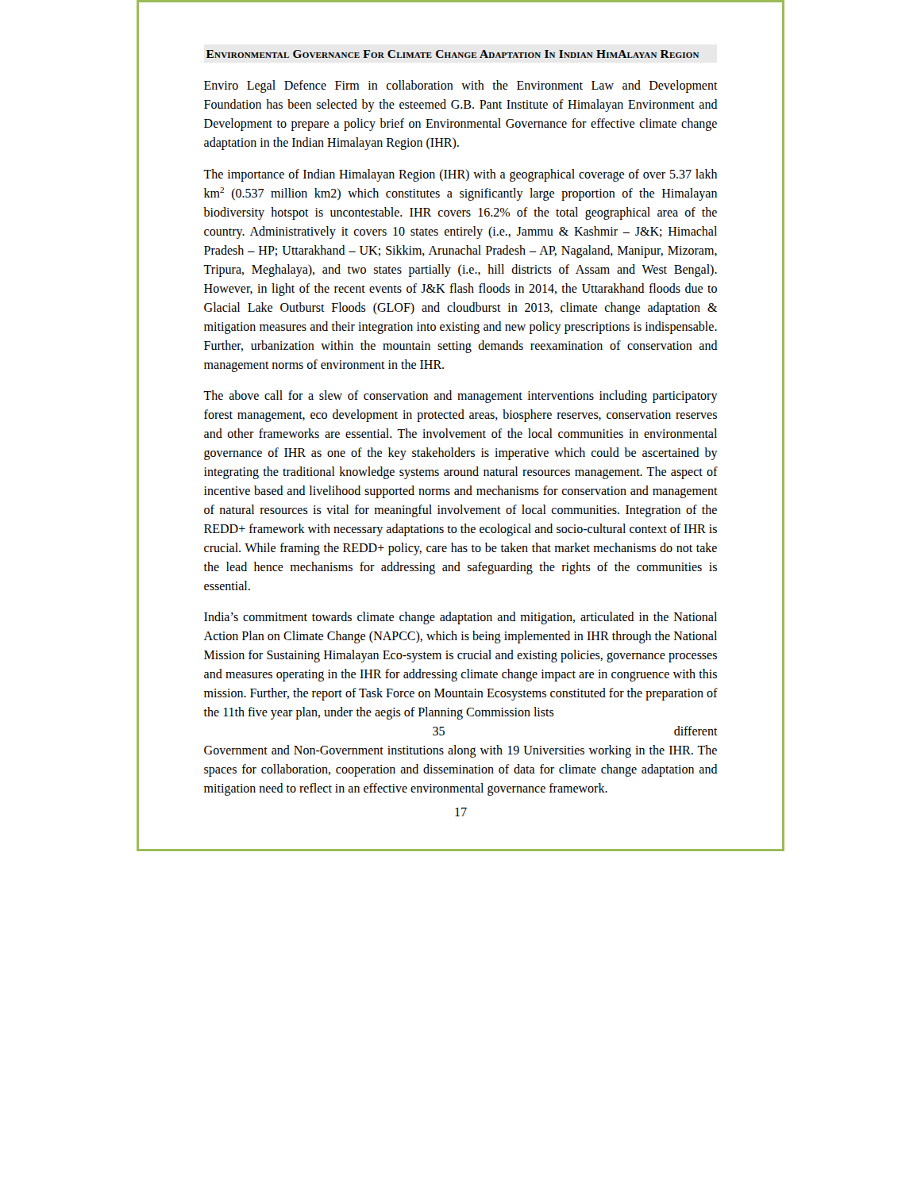Environmental Governance For Climate Change Adaptation In Indian HimAlayan Region
Enviro Legal Defence Firm in collaboration with the Environment Law and Development Foundation has been selected by the esteemed G.B. Pant Institute of Himalayan Environment and Development to prepare a policy brief on Environmental Governance for effective climate change adaptation in the Indian Himalayan Region (IHR).
The importance of Indian Himalayan Region (IHR) with a geographical coverage of over 5.37 lakh km2 (0.537 million km2) which constitutes a significantly large proportion of the Himalayan biodiversity hotspot is uncontestable. IHR covers 16.2% of the total geographical area of the country. Administratively it covers 10 states entirely (i.e., Jammu & Kashmir – J&K; Himachal Pradesh – HP; Uttarakhand – UK; Sikkim, Arunachal Pradesh – AP, Nagaland, Manipur, Mizoram, Tripura, Meghalaya), and two states partially (i.e., hill districts of Assam and West Bengal). However, in light of the recent events of J&K flash floods in 2014, the Uttarakhand floods due to Glacial Lake Outburst Floods (GLOF) and cloudburst in 2013, climate change adaptation & mitigation measures and their integration into existing and new policy prescriptions is indispensable. Further, urbanization within the mountain setting demands reexamination of conservation and management norms of environment in the IHR.
The above call for a slew of conservation and management interventions including participatory forest management, eco development in protected areas, biosphere reserves, conservation reserves and other frameworks are essential. The involvement of the local communities in environmental governance of IHR as one of the key stakeholders is imperative which could be ascertained by integrating the traditional knowledge systems around natural resources management. The aspect of incentive based and livelihood supported norms and mechanisms for conservation and management of natural resources is vital for meaningful involvement of local communities. Integration of the REDD+ framework with necessary adaptations to the ecological and socio-cultural context of IHR is crucial. While framing the REDD+ policy, care has to be taken that market mechanisms do not take the lead hence mechanisms for addressing and safeguarding the rights of the communities is essential.
India’s commitment towards climate change adaptation and mitigation, articulated in the National Action Plan on Climate Change (NAPCC), which is being implemented in IHR through the National Mission for Sustaining Himalayan Eco-system is crucial and existing policies, governance processes and measures operating in the IHR for addressing climate change impact are in congruence with this mission. Further, the report of Task Force on Mountain Ecosystems constituted for the preparation of the 11th five year plan, under the aegis of Planning Commission lists 35 different Government and Non-Government institutions along with 19 Universities working in the IHR. The spaces for collaboration, cooperation and dissemination of data for climate change adaptation and mitigation need to reflect in an effective environmental governance framework.
17